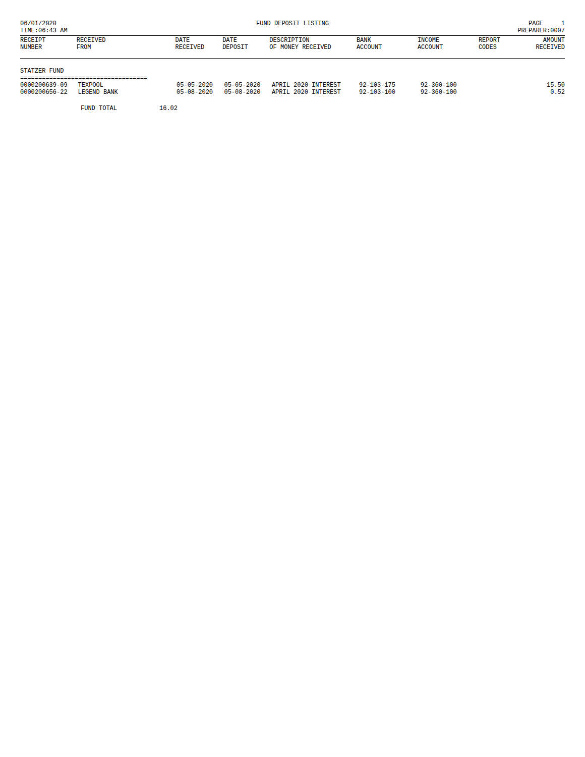06/01/2020 FUND DEPOSIT LISTING PAGE 1
TIME:06:43 AM PREPARER:0007
| RECEIPT | RECEIVED | DATE | DATE | DESCRIPTION | BANK | INCOME | REPORT | AMOUNT |
| --- | --- | --- | --- | --- | --- | --- | --- | --- |
| NUMBER | FROM | RECEIVED | DEPOSIT | OF MONEY RECEIVED | ACCOUNT | ACCOUNT | CODES | RECEIVED |
STATZER FUND
===================================
| 0000200639-09 | TEXPOOL | 05-05-2020 | 05-05-2020 | APRIL 2020 INTEREST | 92-103-175 | 92-360-100 | | 15.50 |
| 0000200656-22 | LEGEND BANK | 05-08-2020 | 05-08-2020 | APRIL 2020 INTEREST | 92-103-100 | 92-360-100 | | 0.52 |
FUND TOTAL16.02